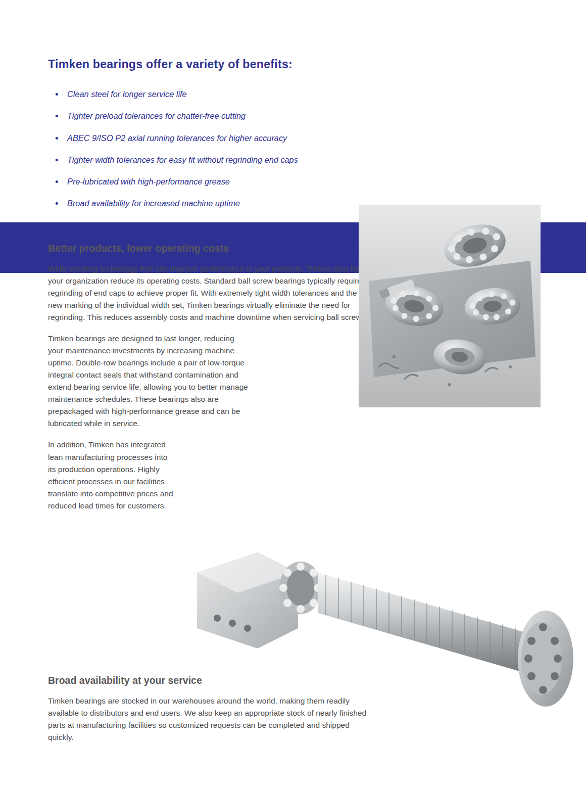Timken bearings offer a variety of benefits:
Clean steel for longer service life
Tighter preload tolerances for chatter-free cutting
ABEC 9/ISO P2 axial running tolerances for higher accuracy
Tighter width tolerances for easy fit without regrinding end caps
Pre-lubricated with high-performance grease
Broad availability for increased machine uptime
Better products, lower operating costs
While creating technology that can improve performance in your products, Timken also helps your organization reduce its operating costs. Standard ball screw bearings typically require regrinding of end caps to achieve proper fit. With extremely tight width tolerances and the new marking of the individual width set, Timken bearings virtually eliminate the need for regrinding. This reduces assembly costs and machine downtime when servicing ball screws.
Timken bearings are designed to last longer, reducing your maintenance investments by increasing machine uptime. Double-row bearings include a pair of low-torque integral contact seals that withstand contamination and extend bearing service life, allowing you to better manage maintenance schedules. These bearings also are prepackaged with high-performance grease and can be lubricated while in service.
In addition, Timken has integrated lean manufacturing processes into its production operations. Highly efficient processes in our facilities translate into competitive prices and reduced lead times for customers.
Broad availability at your service
Timken bearings are stocked in our warehouses around the world, making them readily available to distributors and end users. We also keep an appropriate stock of nearly finished parts at manufacturing facilities so customized requests can be completed and shipped quickly.